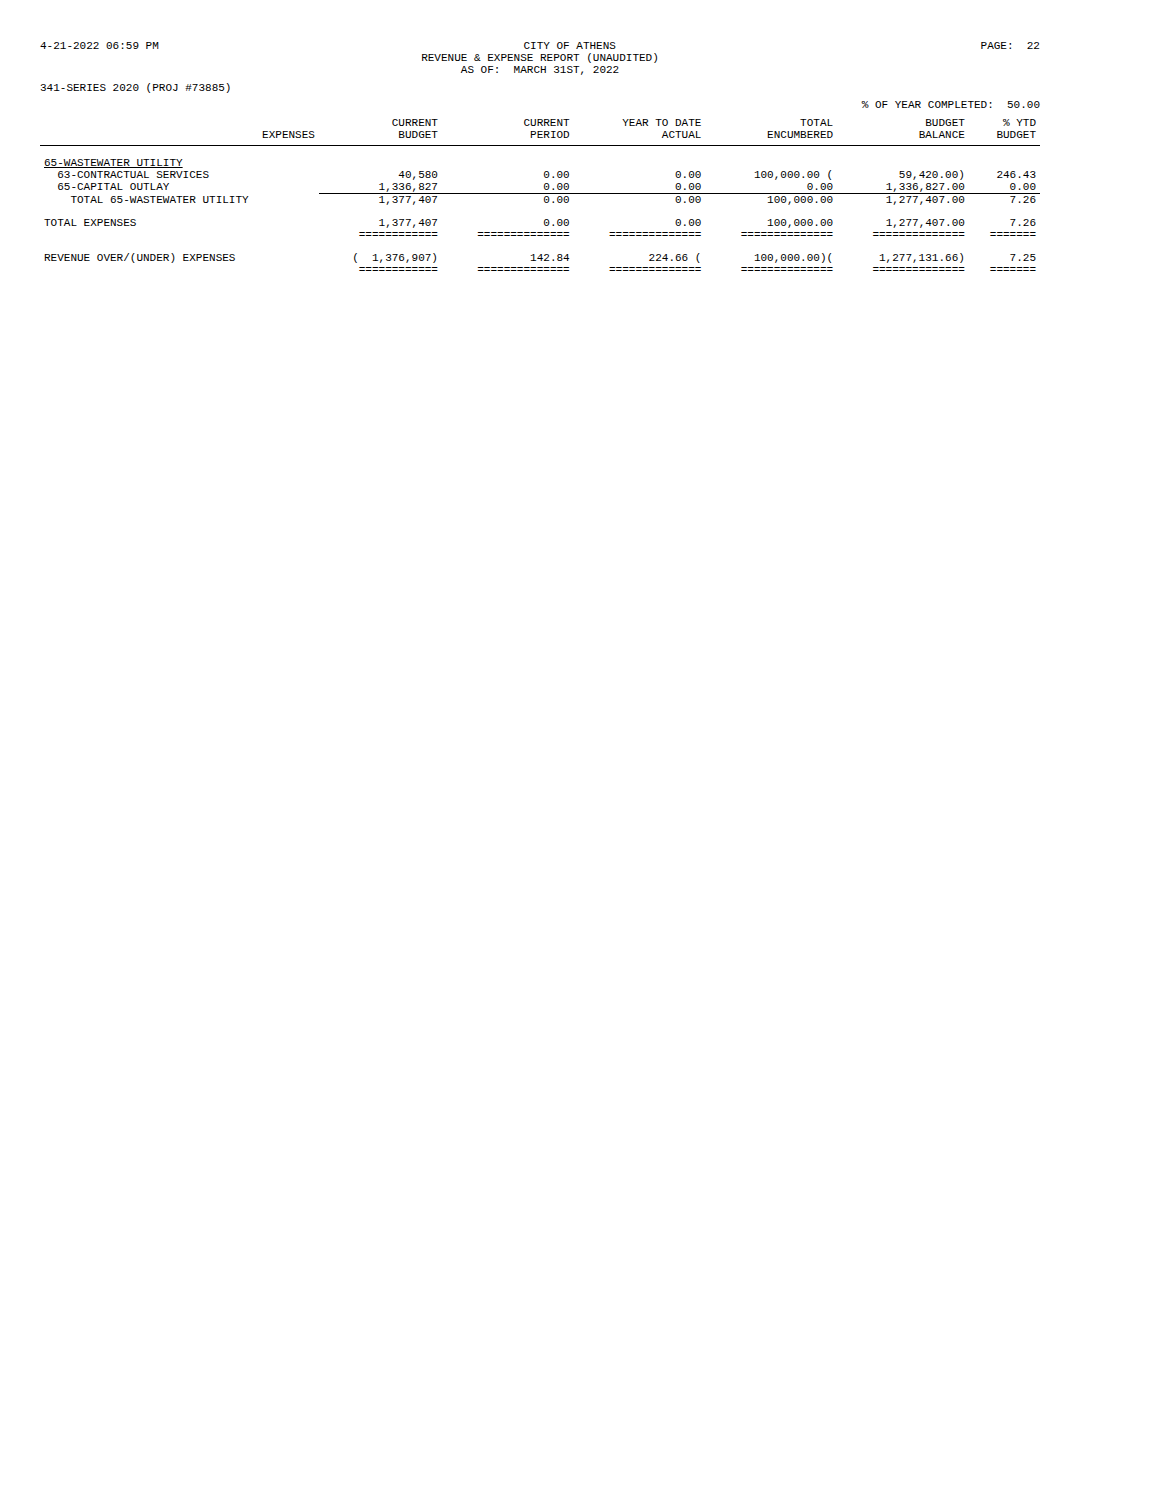4-21-2022 06:59 PM CITY OF ATHENS PAGE: 22
REVENUE & EXPENSE REPORT (UNAUDITED)
AS OF: MARCH 31ST, 2022
341-SERIES 2020 (PROJ #73885)
% OF YEAR COMPLETED: 50.00
| | CURRENT | CURRENT | YEAR TO DATE | TOTAL | BUDGET | % YTD |
| EXPENSES | BUDGET | PERIOD | ACTUAL | ENCUMBERED | BALANCE | BUDGET |
| 65-WASTEWATER UTILITY | | | | | | |
| 63-CONTRACTUAL SERVICES | 40,580 | 0.00 | 0.00 | 100,000.00 ( | 59,420.00) | 246.43 |
| 65-CAPITAL OUTLAY | 1,336,827 | 0.00 | 0.00 | 0.00 | 1,336,827.00 | 0.00 |
| TOTAL 65-WASTEWATER UTILITY | 1,377,407 | 0.00 | 0.00 | 100,000.00 | 1,277,407.00 | 7.26 |
| TOTAL EXPENSES | 1,377,407 | 0.00 | 0.00 | 100,000.00 | 1,277,407.00 | 7.26 |
| | ============ | ============== | ============== | ============== | ============== | ======= |
| REVENUE OVER/(UNDER) EXPENSES | ( 1,376,907) | 142.84 | 224.66 ( | 100,000.00)( | 1,277,131.66) | 7.25 |
| | ============ | ============== | ============== | ============== | ============== | ======= |